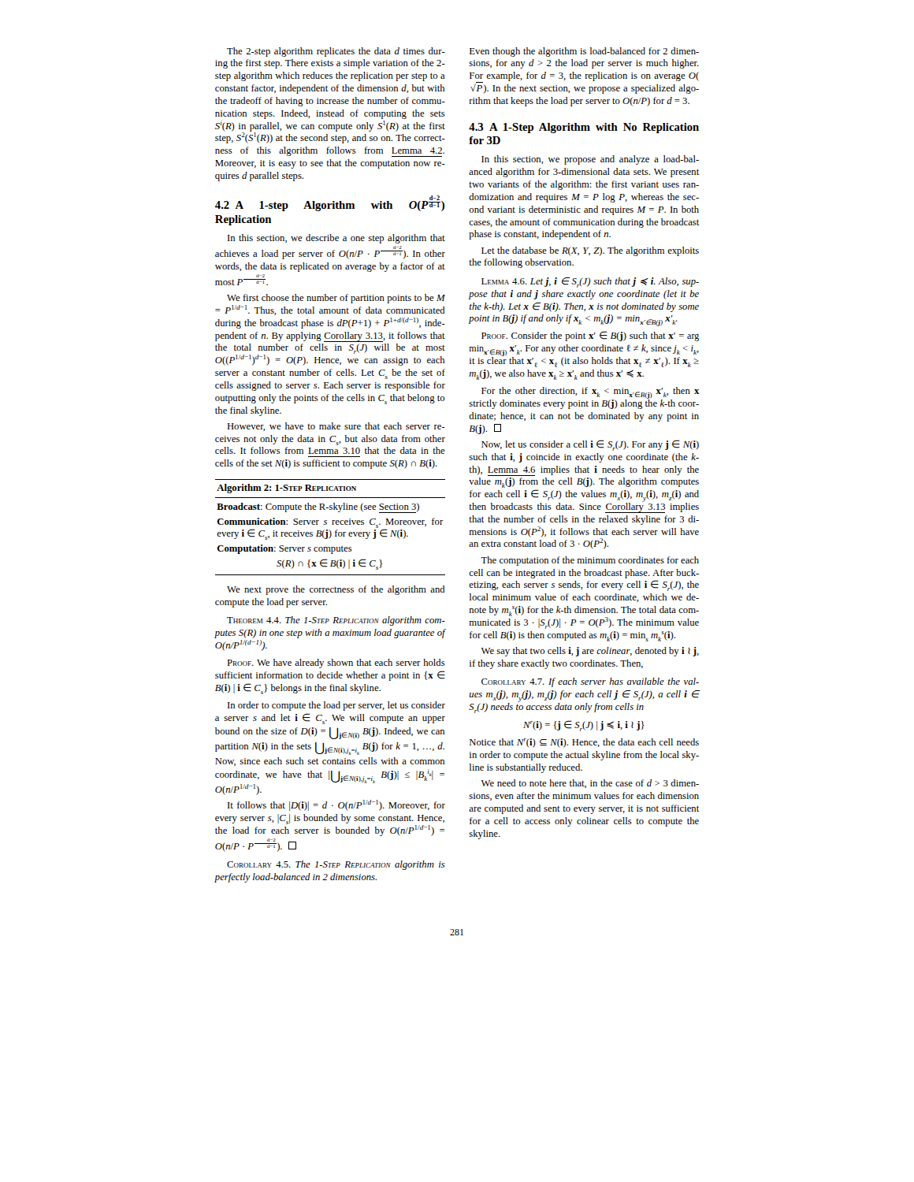The 2-step algorithm replicates the data d times during the first step. There exists a simple variation of the 2-step algorithm which reduces the replication per step to a constant factor, independent of the dimension d, but with the tradeoff of having to increase the number of communication steps. Indeed, instead of computing the sets Si(R) in parallel, we can compute only S1(R) at the first step, S2(S1(R)) at the second step, and so on. The correctness of this algorithm follows from Lemma 4.2. Moreover, it is easy to see that the computation now requires d parallel steps.
4.2 A 1-step Algorithm with O(Pd−2 d−1) Replication
In this section, we describe a one step algorithm that achieves a load per server of O(n/P · Pd−2 d−1). In other words, the data is replicated on average by a factor of at most Pd−2 d−1.
We first choose the number of partition points to be M = P1/d−1. Thus, the total amount of data communicated during the broadcast phase is dP(P+1) + P1+d/(d−1), independent of n. By applying Corollary 3.13, it follows that the total number of cells in Sr(J) will be at most O((P1/d−1)d−1) = O(P). Hence, we can assign to each server a constant number of cells. Let Cs be the set of cells assigned to server s. Each server is responsible for outputting only the points of the cells in Cs that belong to the final skyline.
However, we have to make sure that each server receives not only the data in Cs, but also data from other cells. It follows from Lemma 3.10 that the data in the cells of the set N(i) is sufficient to compute S(R) ∩ B(i).
Algorithm 2: 1-Step Replication
Broadcast: Compute the R-skyline (see Section 3)
Communication: Server s receives Cs. Moreover, for every i ∈ Cs, it receives B(j) for every j ∈ N(i).
Computation: Server s computes
S(R) ∩ {x ∈ B(i) | i ∈ Cs}
We next prove the correctness of the algorithm and compute the load per server.
Theorem 4.4. The 1-Step Replication algorithm computes S(R) in one step with a maximum load guarantee of O(n/P1/(d−1)).
Proof. We have already shown that each server holds sufficient information to decide whether a point in {x ∈ B(i) | i ∈ Cs} belongs in the final skyline.
In order to compute the load per server, let us consider a server s and let i ∈ Cs. We will compute an upper bound on the size of D(i) = ⋃j∈N(i) B(j). Indeed, we can partition N(i) in the sets ⋃j∈N(i),jk=ik B(j) for k = 1, …, d. Now, since each such set contains cells with a common coordinate, we have that |⋃j∈N(i),jk=ik B(j)| ≤ |Bkik| = O(n/P1/d−1).
It follows that |D(i)| = d · O(n/P1/d−1). Moreover, for every server s, |Cs| is bounded by some constant. Hence, the load for each server is bounded by O(n/P1/d−1) = O(n/P · Pd−2 d−1).
Corollary 4.5. The 1-Step Replication algorithm is perfectly load-balanced in 2 dimensions.
Even though the algorithm is load-balanced for 2 dimensions, for any d > 2 the load per server is much higher. For example, for d = 3, the replication is on average O(P). In the next section, we propose a specialized algorithm that keeps the load per server to O(n/P) for d = 3.
4.3 A 1-Step Algorithm with No Replication for 3D
In this section, we propose and analyze a load-balanced algorithm for 3-dimensional data sets. We present two variants of the algorithm: the first variant uses randomization and requires M = P log P, whereas the second variant is deterministic and requires M = P. In both cases, the amount of communication during the broadcast phase is constant, independent of n.
Let the database be R(X, Y, Z). The algorithm exploits the following observation.
Lemma 4.6. Let j, i ∈ Sr(J) such that j ≼ i. Also, suppose that i and j share exactly one coordinate (let it be the k-th). Let x ∈ B(i). Then, x is not dominated by some point in B(j) if and only if xk < mk(j) = minx′∈B(j) x′k.
Proof. Consider the point x′ ∈ B(j) such that x′ = arg minx′∈B(j) x′k. For any other coordinate ℓ ≠ k, since jk < ik, it is clear that x′ℓ < xℓ (it also holds that xℓ ≠ x′ℓ). If xk ≥ mk(j), we also have xk ≥ x′k and thus x′ ≼ x.
For the other direction, if xk < minx′∈B(j) x′k, then x strictly dominates every point in B(j) along the k-th coordinate; hence, it can not be dominated by any point in B(j).
Now, let us consider a cell i ∈ Sr(J). For any j ∈ N(i) such that i, j coincide in exactly one coordinate (the k-th), Lemma 4.6 implies that i needs to hear only the value mk(j) from the cell B(j). The algorithm computes for each cell i ∈ Sr(J) the values mx(i), my(i), mz(i) and then broadcasts this data. Since Corollary 3.13 implies that the number of cells in the relaxed skyline for 3 dimensions is O(P2), it follows that each server will have an extra constant load of 3 · O(P2).
The computation of the minimum coordinates for each cell can be integrated in the broadcast phase. After bucketizing, each server s sends, for every cell i ∈ Sr(J), the local minimum value of each coordinate, which we denote by mks(i) for the k-th dimension. The total data communicated is 3 · |Sr(J)| · P = O(P3). The minimum value for cell B(i) is then computed as mk(i) = mins mks(i).
We say that two cells i, j are colinear, denoted by i ≀ j, if they share exactly two coordinates. Then,
Corollary 4.7. If each server has available the values mx(j), my(j), mz(j) for each cell j ∈ Sr(J), a cell i ∈ Sr(J) needs to access data only from cells in
Nr(i) = {j ∈ Sr(J) | j ≼ i, i ≀ j}
Notice that Nr(i) ⊆ N(i). Hence, the data each cell needs in order to compute the actual skyline from the local skyline is substantially reduced.
We need to note here that, in the case of d > 3 dimensions, even after the minimum values for each dimension are computed and sent to every server, it is not sufficient for a cell to access only colinear cells to compute the skyline.
281